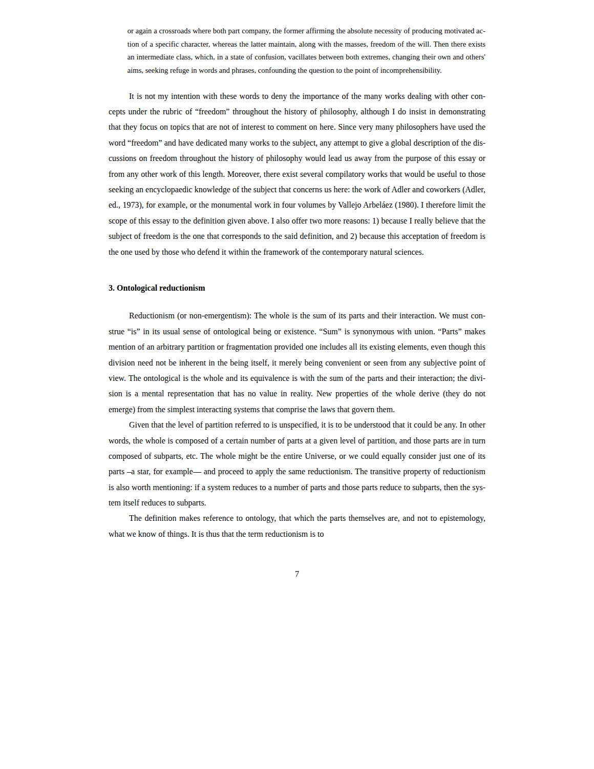or again a crossroads where both part company, the former affirming the absolute necessity of producing motivated action of a specific character, whereas the latter maintain, along with the masses, freedom of the will. Then there exists an intermediate class, which, in a state of confusion, vacillates between both extremes, changing their own and others' aims, seeking refuge in words and phrases, confounding the question to the point of incomprehensibility.
It is not my intention with these words to deny the importance of the many works dealing with other concepts under the rubric of “freedom” throughout the history of philosophy, although I do insist in demonstrating that they focus on topics that are not of interest to comment on here. Since very many philosophers have used the word “freedom” and have dedicated many works to the subject, any attempt to give a global description of the discussions on freedom throughout the history of philosophy would lead us away from the purpose of this essay or from any other work of this length. Moreover, there exist several compilatory works that would be useful to those seeking an encyclopaedic knowledge of the subject that concerns us here: the work of Adler and coworkers (Adler, ed., 1973), for example, or the monumental work in four volumes by Vallejo Arbeláez (1980). I therefore limit the scope of this essay to the definition given above. I also offer two more reasons: 1) because I really believe that the subject of freedom is the one that corresponds to the said definition, and 2) because this acceptation of freedom is the one used by those who defend it within the framework of the contemporary natural sciences.
3. Ontological reductionism
Reductionism (or non-emergentism): The whole is the sum of its parts and their interaction. We must construe “is” in its usual sense of ontological being or existence. “Sum” is synonymous with union. “Parts” makes mention of an arbitrary partition or fragmentation provided one includes all its existing elements, even though this division need not be inherent in the being itself, it merely being convenient or seen from any subjective point of view. The ontological is the whole and its equivalence is with the sum of the parts and their interaction; the division is a mental representation that has no value in reality. New properties of the whole derive (they do not emerge) from the simplest interacting systems that comprise the laws that govern them.
Given that the level of partition referred to is unspecified, it is to be understood that it could be any. In other words, the whole is composed of a certain number of parts at a given level of partition, and those parts are in turn composed of subparts, etc. The whole might be the entire Universe, or we could equally consider just one of its parts –a star, for example— and proceed to apply the same reductionism. The transitive property of reductionism is also worth mentioning: if a system reduces to a number of parts and those parts reduce to subparts, then the system itself reduces to subparts.
The definition makes reference to ontology, that which the parts themselves are, and not to epistemology, what we know of things. It is thus that the term reductionism is to
7